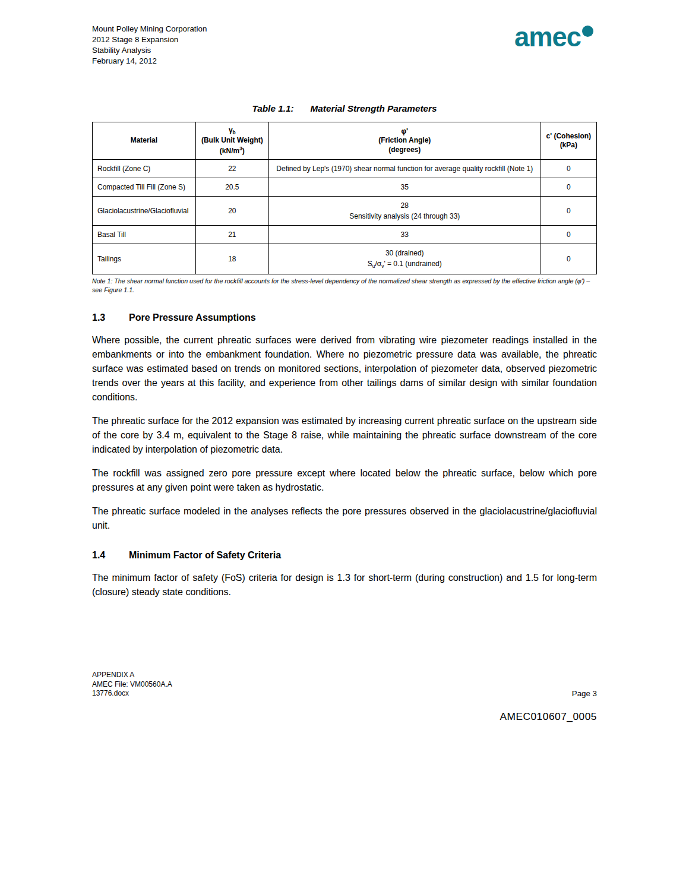Mount Polley Mining Corporation
2012 Stage 8 Expansion
Stability Analysis
February 14, 2012
amec
Table 1.1: Material Strength Parameters
| Material | γ b (Bulk Unit Weight) (kN/m 3 ) | φ' (Friction Angle) (degrees) | c' (Cohesion) (kPa) |
| --- | --- | --- | --- |
| Rockfill (Zone C) | 22 | Defined by Lep's (1970) shear normal function for average quality rockfill (Note 1) | 0 |
| Compacted Till Fill (Zone S) | 20.5 | 35 | 0 |
| Glaciolacustrine/Glaciofluvial | 20 | 28 Sensitivity analysis (24 through 33) | 0 |
| Basal Till | 21 | 33 | 0 |
| Tailings | 18 | 30 (drained) S u /σ v ' = 0.1 (undrained) | 0 |
Note 1: The shear normal function used for the rockfill accounts for the stress-level dependency of the normalized shear strength as expressed by the effective friction angle (φ') – see Figure 1.1.
1.3 Pore Pressure Assumptions
Where possible, the current phreatic surfaces were derived from vibrating wire piezometer readings installed in the embankments or into the embankment foundation. Where no piezometric pressure data was available, the phreatic surface was estimated based on trends on monitored sections, interpolation of piezometer data, observed piezometric trends over the years at this facility, and experience from other tailings dams of similar design with similar foundation conditions.
The phreatic surface for the 2012 expansion was estimated by increasing current phreatic surface on the upstream side of the core by 3.4 m, equivalent to the Stage 8 raise, while maintaining the phreatic surface downstream of the core indicated by interpolation of piezometric data.
The rockfill was assigned zero pore pressure except where located below the phreatic surface, below which pore pressures at any given point were taken as hydrostatic.
The phreatic surface modeled in the analyses reflects the pore pressures observed in the glaciolacustrine/glaciofluvial unit.
1.4 Minimum Factor of Safety Criteria
The minimum factor of safety (FoS) criteria for design is 1.3 for short-term (during construction) and 1.5 for long-term (closure) steady state conditions.
APPENDIX A
AMEC File: VM00560A.A
13776.docx Page 3
AMEC010607_0005